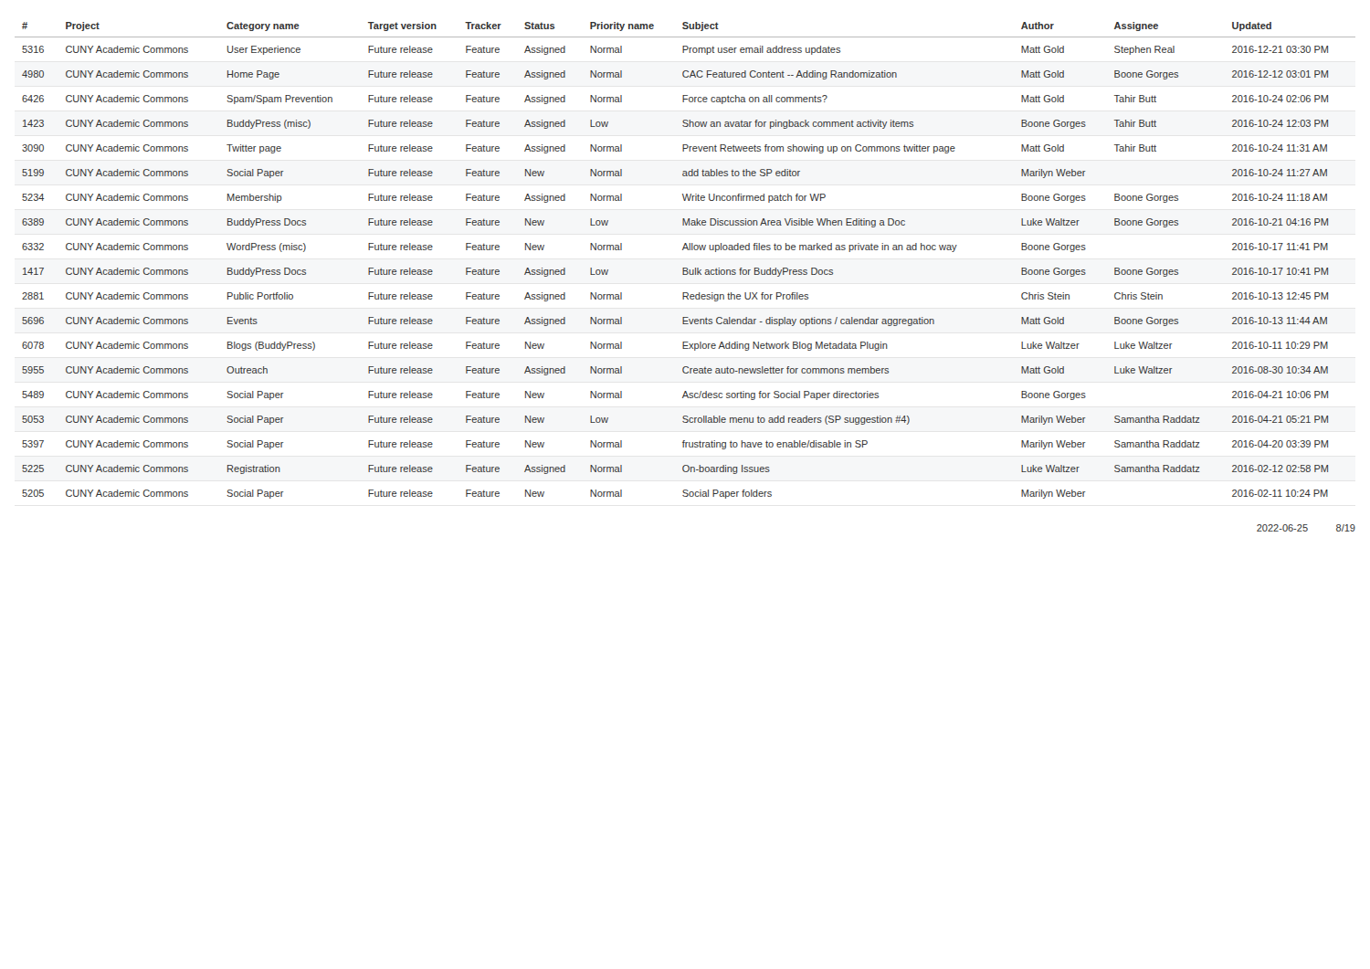| # | Project | Category name | Target version | Tracker | Status | Priority name | Subject | Author | Assignee | Updated |
| --- | --- | --- | --- | --- | --- | --- | --- | --- | --- | --- |
| 5316 | CUNY Academic Commons | User Experience | Future release | Feature | Assigned | Normal | Prompt user email address updates | Matt Gold | Stephen Real | 2016-12-21 03:30 PM |
| 4980 | CUNY Academic Commons | Home Page | Future release | Feature | Assigned | Normal | CAC Featured Content -- Adding Randomization | Matt Gold | Boone Gorges | 2016-12-12 03:01 PM |
| 6426 | CUNY Academic Commons | Spam/Spam Prevention | Future release | Feature | Assigned | Normal | Force captcha on all comments? | Matt Gold | Tahir Butt | 2016-10-24 02:06 PM |
| 1423 | CUNY Academic Commons | BuddyPress (misc) | Future release | Feature | Assigned | Low | Show an avatar for pingback comment activity items | Boone Gorges | Tahir Butt | 2016-10-24 12:03 PM |
| 3090 | CUNY Academic Commons | Twitter page | Future release | Feature | Assigned | Normal | Prevent Retweets from showing up on Commons twitter page | Matt Gold | Tahir Butt | 2016-10-24 11:31 AM |
| 5199 | CUNY Academic Commons | Social Paper | Future release | Feature | New | Normal | add tables to the SP editor | Marilyn Weber | | 2016-10-24 11:27 AM |
| 5234 | CUNY Academic Commons | Membership | Future release | Feature | Assigned | Normal | Write Unconfirmed patch for WP | Boone Gorges | Boone Gorges | 2016-10-24 11:18 AM |
| 6389 | CUNY Academic Commons | BuddyPress Docs | Future release | Feature | New | Low | Make Discussion Area Visible When Editing a Doc | Luke Waltzer | Boone Gorges | 2016-10-21 04:16 PM |
| 6332 | CUNY Academic Commons | WordPress (misc) | Future release | Feature | New | Normal | Allow uploaded files to be marked as private in an ad hoc way | Boone Gorges | | 2016-10-17 11:41 PM |
| 1417 | CUNY Academic Commons | BuddyPress Docs | Future release | Feature | Assigned | Low | Bulk actions for BuddyPress Docs | Boone Gorges | Boone Gorges | 2016-10-17 10:41 PM |
| 2881 | CUNY Academic Commons | Public Portfolio | Future release | Feature | Assigned | Normal | Redesign the UX for Profiles | Chris Stein | Chris Stein | 2016-10-13 12:45 PM |
| 5696 | CUNY Academic Commons | Events | Future release | Feature | Assigned | Normal | Events Calendar - display options / calendar aggregation | Matt Gold | Boone Gorges | 2016-10-13 11:44 AM |
| 6078 | CUNY Academic Commons | Blogs (BuddyPress) | Future release | Feature | New | Normal | Explore Adding Network Blog Metadata Plugin | Luke Waltzer | Luke Waltzer | 2016-10-11 10:29 PM |
| 5955 | CUNY Academic Commons | Outreach | Future release | Feature | Assigned | Normal | Create auto-newsletter for commons members | Matt Gold | Luke Waltzer | 2016-08-30 10:34 AM |
| 5489 | CUNY Academic Commons | Social Paper | Future release | Feature | New | Normal | Asc/desc sorting for Social Paper directories | Boone Gorges | | 2016-04-21 10:06 PM |
| 5053 | CUNY Academic Commons | Social Paper | Future release | Feature | New | Low | Scrollable menu to add readers (SP suggestion #4) | Marilyn Weber | Samantha Raddatz | 2016-04-21 05:21 PM |
| 5397 | CUNY Academic Commons | Social Paper | Future release | Feature | New | Normal | frustrating to have to enable/disable in SP | Marilyn Weber | Samantha Raddatz | 2016-04-20 03:39 PM |
| 5225 | CUNY Academic Commons | Registration | Future release | Feature | Assigned | Normal | On-boarding Issues | Luke Waltzer | Samantha Raddatz | 2016-02-12 02:58 PM |
| 5205 | CUNY Academic Commons | Social Paper | Future release | Feature | New | Normal | Social Paper folders | Marilyn Weber | | 2016-02-11 10:24 PM |
2022-06-25 8/19